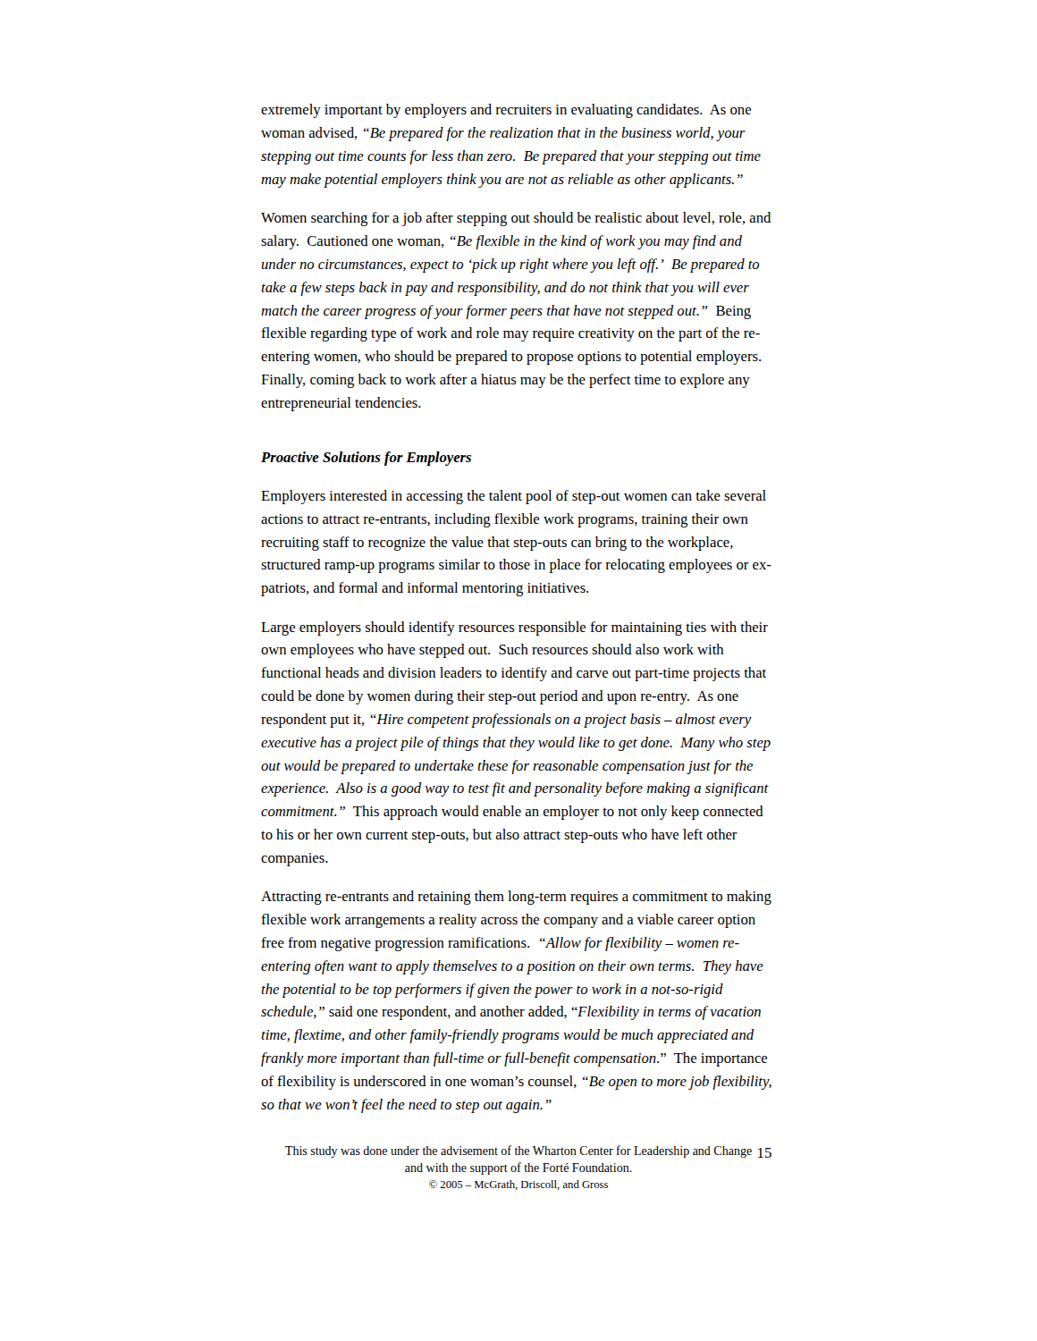extremely important by employers and recruiters in evaluating candidates. As one woman advised, “Be prepared for the realization that in the business world, your stepping out time counts for less than zero. Be prepared that your stepping out time may make potential employers think you are not as reliable as other applicants.”
Women searching for a job after stepping out should be realistic about level, role, and salary. Cautioned one woman, “Be flexible in the kind of work you may find and under no circumstances, expect to ‘pick up right where you left off.’ Be prepared to take a few steps back in pay and responsibility, and do not think that you will ever match the career progress of your former peers that have not stepped out.” Being flexible regarding type of work and role may require creativity on the part of the re-entering women, who should be prepared to propose options to potential employers. Finally, coming back to work after a hiatus may be the perfect time to explore any entrepreneurial tendencies.
Proactive Solutions for Employers
Employers interested in accessing the talent pool of step-out women can take several actions to attract re-entrants, including flexible work programs, training their own recruiting staff to recognize the value that step-outs can bring to the workplace, structured ramp-up programs similar to those in place for relocating employees or ex-patriots, and formal and informal mentoring initiatives.
Large employers should identify resources responsible for maintaining ties with their own employees who have stepped out. Such resources should also work with functional heads and division leaders to identify and carve out part-time projects that could be done by women during their step-out period and upon re-entry. As one respondent put it, “Hire competent professionals on a project basis – almost every executive has a project pile of things that they would like to get done. Many who step out would be prepared to undertake these for reasonable compensation just for the experience. Also is a good way to test fit and personality before making a significant commitment.” This approach would enable an employer to not only keep connected to his or her own current step-outs, but also attract step-outs who have left other companies.
Attracting re-entrants and retaining them long-term requires a commitment to making flexible work arrangements a reality across the company and a viable career option free from negative progression ramifications. “Allow for flexibility – women re-entering often want to apply themselves to a position on their own terms. They have the potential to be top performers if given the power to work in a not-so-rigid schedule,” said one respondent, and another added, “Flexibility in terms of vacation time, flextime, and other family-friendly programs would be much appreciated and frankly more important than full-time or full-benefit compensation.” The importance of flexibility is underscored in one woman’s counsel, “Be open to more job flexibility, so that we won’t feel the need to step out again.”
15 This study was done under the advisement of the Wharton Center for Leadership and Change and with the support of the Forté Foundation. © 2005 – McGrath, Driscoll, and Gross